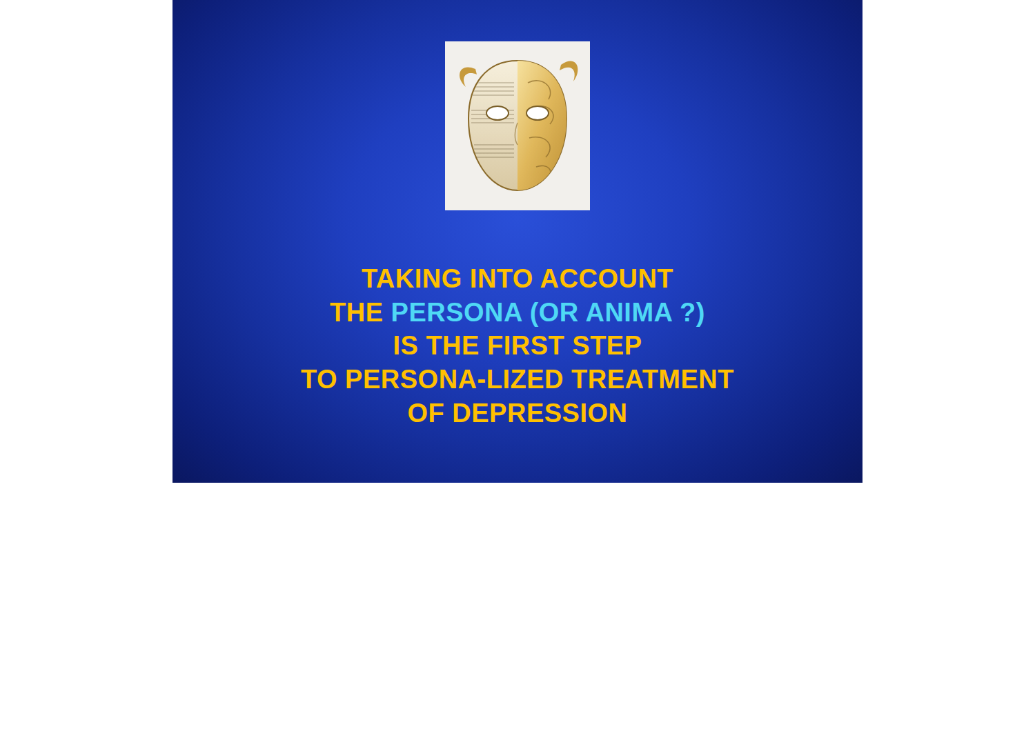TAKING INTO ACCOUNT
THE PERSONA (OR ANIMA ?)
IS THE FIRST STEP
TO PERSONA-LIZED TREATMENT
OF DEPRESSION